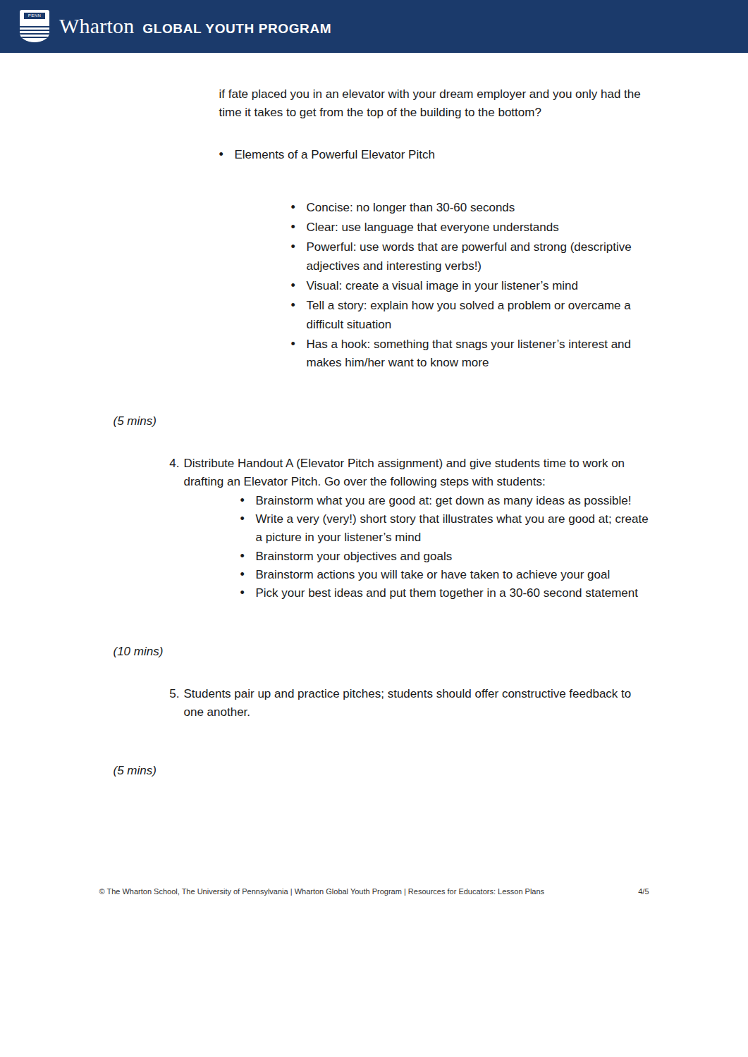PENN
Wharton Global Youth Program
if fate placed you in an elevator with your dream employer and you only had the time it takes to get from the top of the building to the bottom?
Elements of a Powerful Elevator Pitch
Concise: no longer than 30-60 seconds
Clear: use language that everyone understands
Powerful: use words that are powerful and strong (descriptive adjectives and interesting verbs!)
Visual: create a visual image in your listener’s mind
Tell a story: explain how you solved a problem or overcame a difficult situation
Has a hook: something that snags your listener’s interest and makes him/her want to know more
(5 mins)
Distribute Handout A (Elevator Pitch assignment) and give students time to work on drafting an Elevator Pitch. Go over the following steps with students:
Brainstorm what you are good at: get down as many ideas as possible!
Write a very (very!) short story that illustrates what you are good at; create a picture in your listener’s mind
Brainstorm your objectives and goals
Brainstorm actions you will take or have taken to achieve your goal
Pick your best ideas and put them together in a 30-60 second statement
(10 mins)
Students pair up and practice pitches; students should offer constructive feedback to one another.
(5 mins)
© The Wharton School, The University of Pennsylvania | Wharton Global Youth Program | Resources for Educators: Lesson Plans
4/5